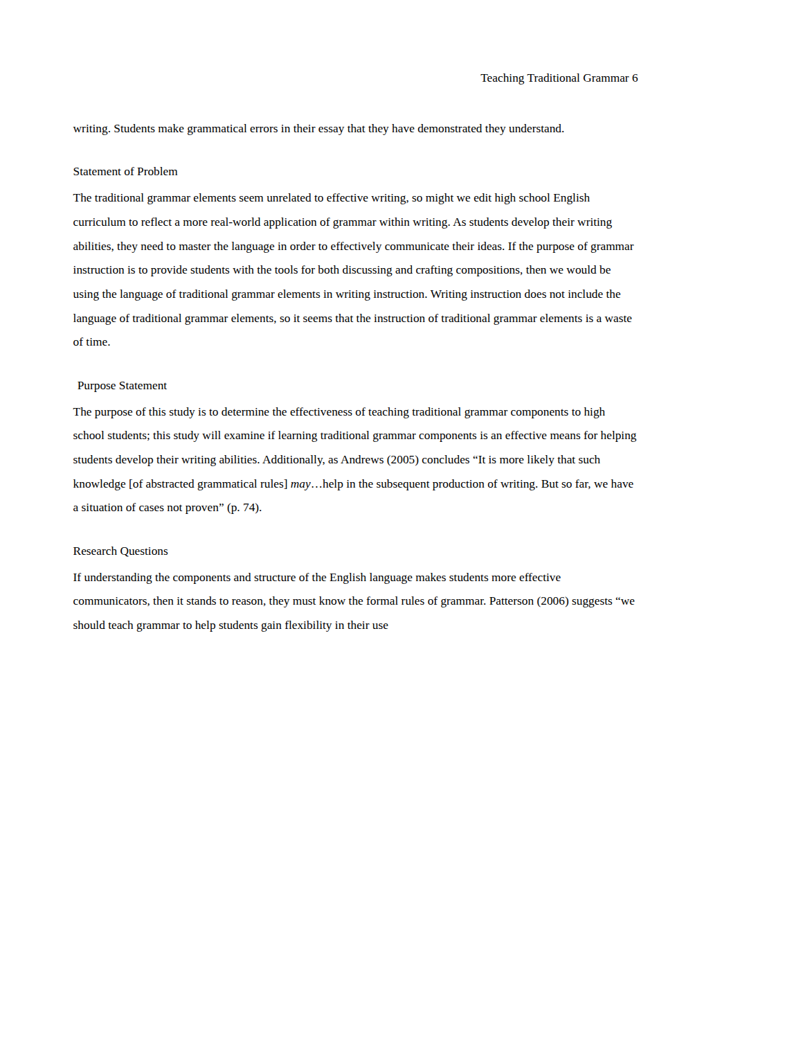Teaching Traditional Grammar 6
writing. Students make grammatical errors in their essay that they have demonstrated they understand.
Statement of Problem
The traditional grammar elements seem unrelated to effective writing, so might we edit high school English curriculum to reflect a more real-world application of grammar within writing. As students develop their writing abilities, they need to master the language in order to effectively communicate their ideas. If the purpose of grammar instruction is to provide students with the tools for both discussing and crafting compositions, then we would be using the language of traditional grammar elements in writing instruction. Writing instruction does not include the language of traditional grammar elements, so it seems that the instruction of traditional grammar elements is a waste of time.
Purpose Statement
The purpose of this study is to determine the effectiveness of teaching traditional grammar components to high school students; this study will examine if learning traditional grammar components is an effective means for helping students develop their writing abilities. Additionally, as Andrews (2005) concludes “It is more likely that such knowledge [of abstracted grammatical rules] may…help in the subsequent production of writing. But so far, we have a situation of cases not proven” (p. 74).
Research Questions
If understanding the components and structure of the English language makes students more effective communicators, then it stands to reason, they must know the formal rules of grammar. Patterson (2006) suggests “we should teach grammar to help students gain flexibility in their use